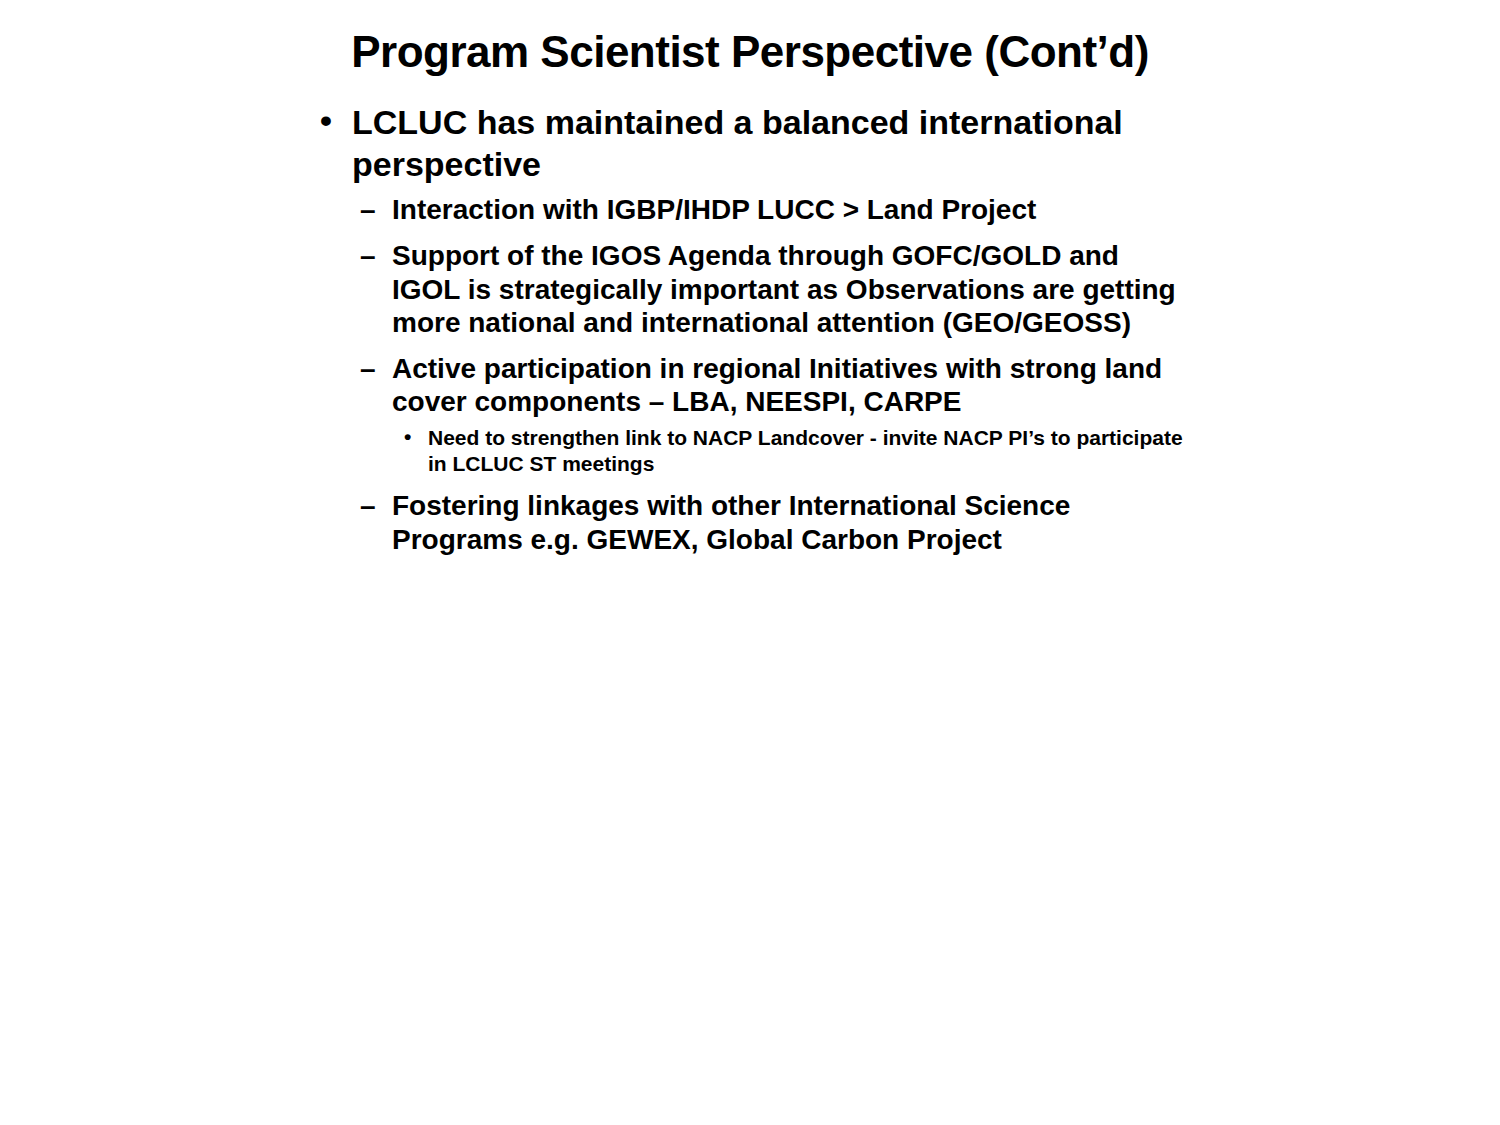Program Scientist Perspective (Cont’d)
LCLUC has maintained a balanced international perspective
Interaction with IGBP/IHDP LUCC > Land Project
Support of the IGOS Agenda through GOFC/GOLD and IGOL is strategically important as Observations are getting more national and international attention (GEO/GEOSS)
Active participation in regional Initiatives with strong land cover components – LBA, NEESPI, CARPE
Need to strengthen link to NACP Landcover - invite NACP PI’s to participate in LCLUC ST meetings
Fostering linkages with other International Science Programs e.g. GEWEX, Global Carbon Project